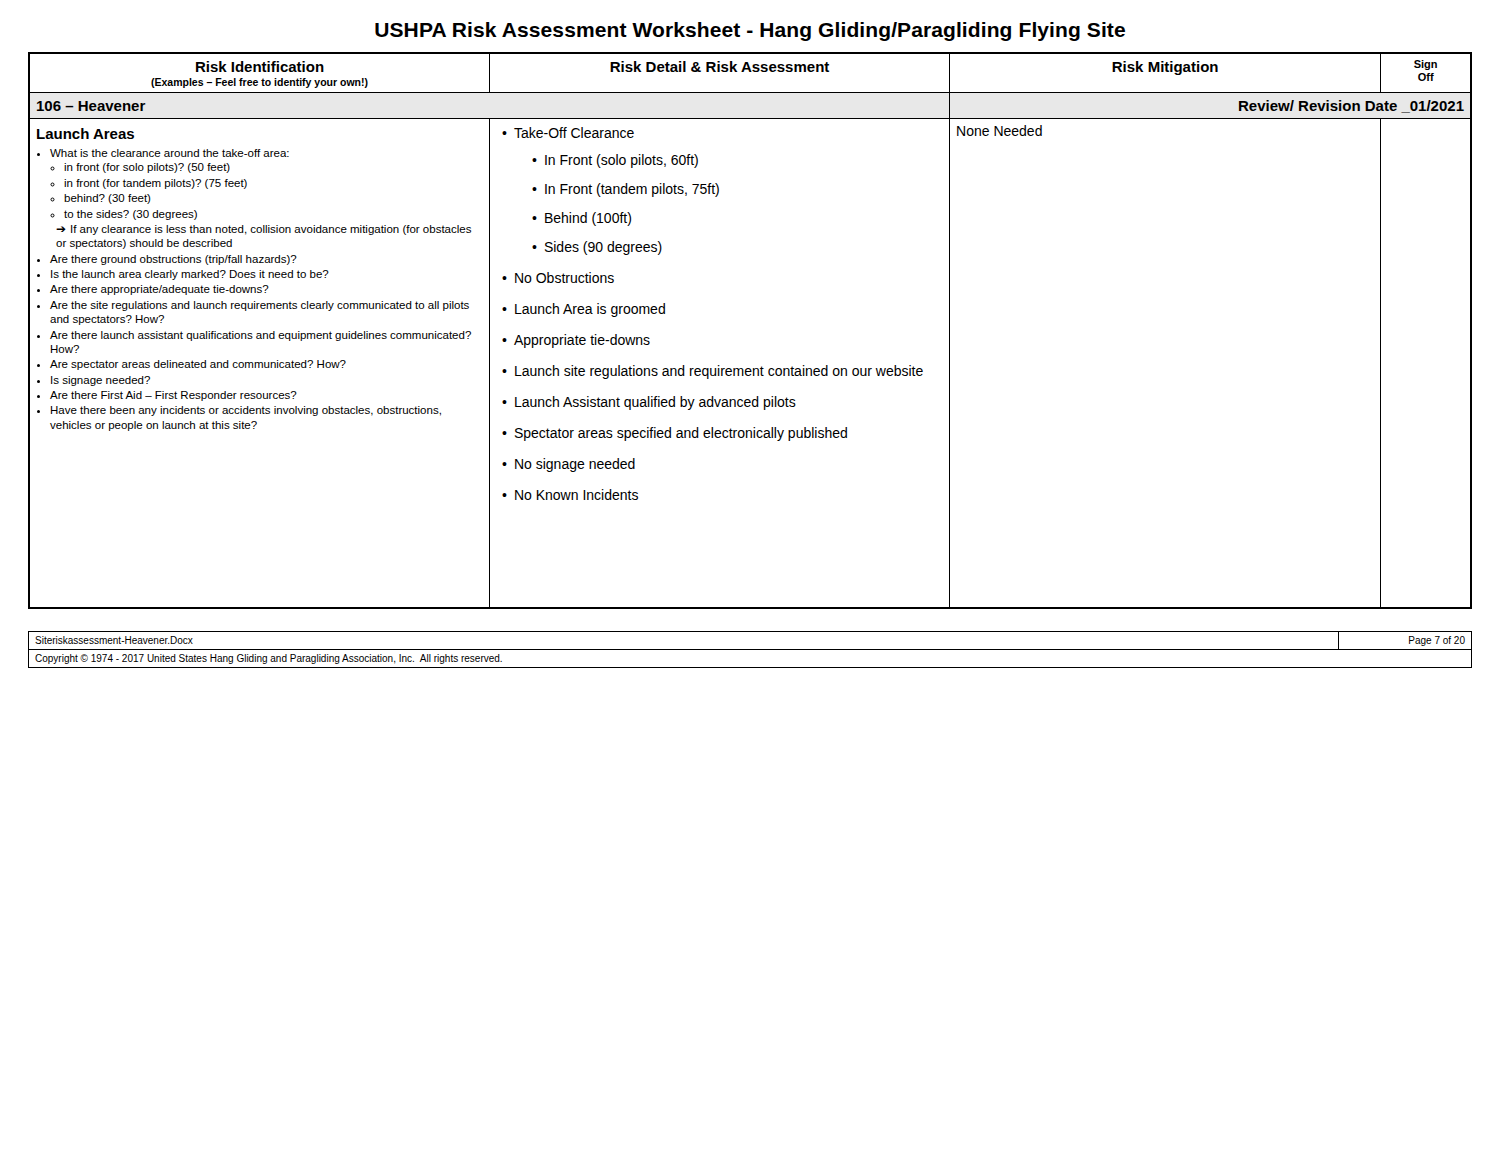USHPA Risk Assessment Worksheet - Hang Gliding/Paragliding Flying Site
| 106 – Heavener | Review/ Revision Date _01/2021 |
| Risk Identification (Examples – Feel free to identify your own!) | Risk Detail & Risk Assessment | Risk Mitigation | Sign Off |
| Launch Areas What is the clearance around the take-off area: in front (for solo pilots)? (50 feet) in front (for tandem pilots)? (75 feet) behind? (30 feet) to the sides? (30 degrees) If any clearance is less than noted, collision avoidance mitigation (for obstacles or spectators) should be described Are there ground obstructions (trip/fall hazards)? Is the launch area clearly marked? Does it need to be? Are there appropriate/adequate tie-downs? Are the site regulations and launch requirements clearly communicated to all pilots and spectators? How? Are there launch assistant qualifications and equipment guidelines communicated? How? Are spectator areas delineated and communicated? How? Is signage needed? Are there First Aid – First Responder resources? Have there been any incidents or accidents involving obstacles, obstructions, vehicles or people on launch at this site? | Take-Off Clearance In Front (solo pilots, 60ft) In Front (tandem pilots, 75ft) Behind (100ft) Sides (90 degrees) No Obstructions Launch Area is groomed Appropriate tie-downs Launch site regulations and requirement contained on our website Launch Assistant qualified by advanced pilots Spectator areas specified and electronically published No signage needed No Known Incidents | None Needed | |
| Siteriskassessment-Heavener.Docx | Page 7 of 20 |
| Copyright © 1974 - 2017 United States Hang Gliding and Paragliding Association, Inc. All rights reserved. |